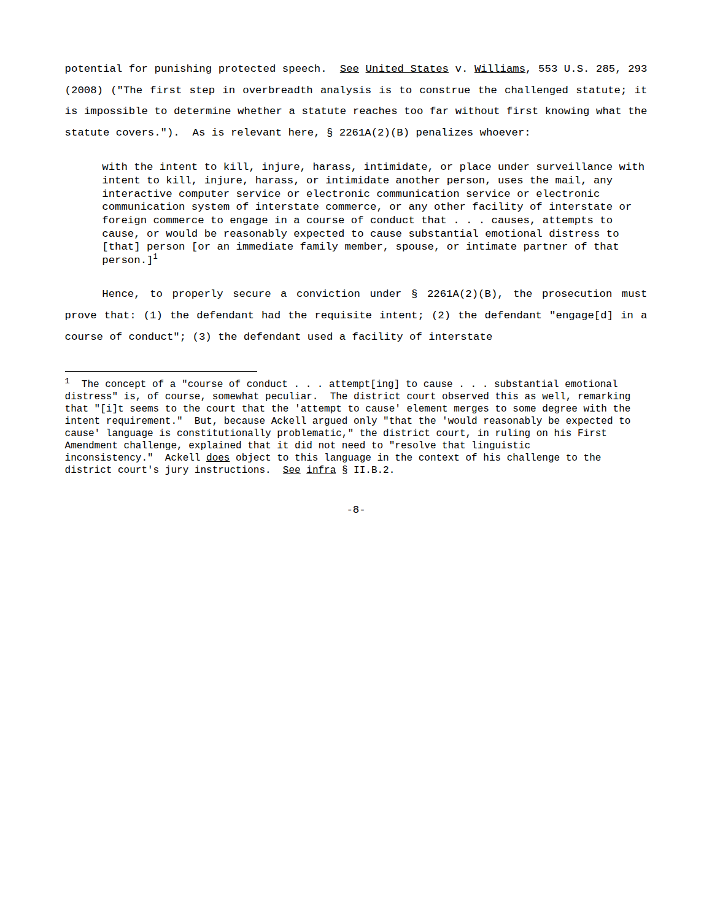potential for punishing protected speech. See United States v. Williams, 553 U.S. 285, 293 (2008) ("The first step in overbreadth analysis is to construe the challenged statute; it is impossible to determine whether a statute reaches too far without first knowing what the statute covers."). As is relevant here, § 2261A(2)(B) penalizes whoever:
with the intent to kill, injure, harass, intimidate, or place under surveillance with intent to kill, injure, harass, or intimidate another person, uses the mail, any interactive computer service or electronic communication service or electronic communication system of interstate commerce, or any other facility of interstate or foreign commerce to engage in a course of conduct that . . . causes, attempts to cause, or would be reasonably expected to cause substantial emotional distress to [that] person [or an immediate family member, spouse, or intimate partner of that person.]1
Hence, to properly secure a conviction under § 2261A(2)(B), the prosecution must prove that: (1) the defendant had the requisite intent; (2) the defendant "engage[d] in a course of conduct"; (3) the defendant used a facility of interstate
1 The concept of a "course of conduct . . . attempt[ing] to cause . . . substantial emotional distress" is, of course, somewhat peculiar. The district court observed this as well, remarking that "[i]t seems to the court that the 'attempt to cause' element merges to some degree with the intent requirement." But, because Ackell argued only "that the 'would reasonably be expected to cause' language is constitutionally problematic," the district court, in ruling on his First Amendment challenge, explained that it did not need to "resolve that linguistic inconsistency." Ackell does object to this language in the context of his challenge to the district court's jury instructions. See infra § II.B.2.
-8-